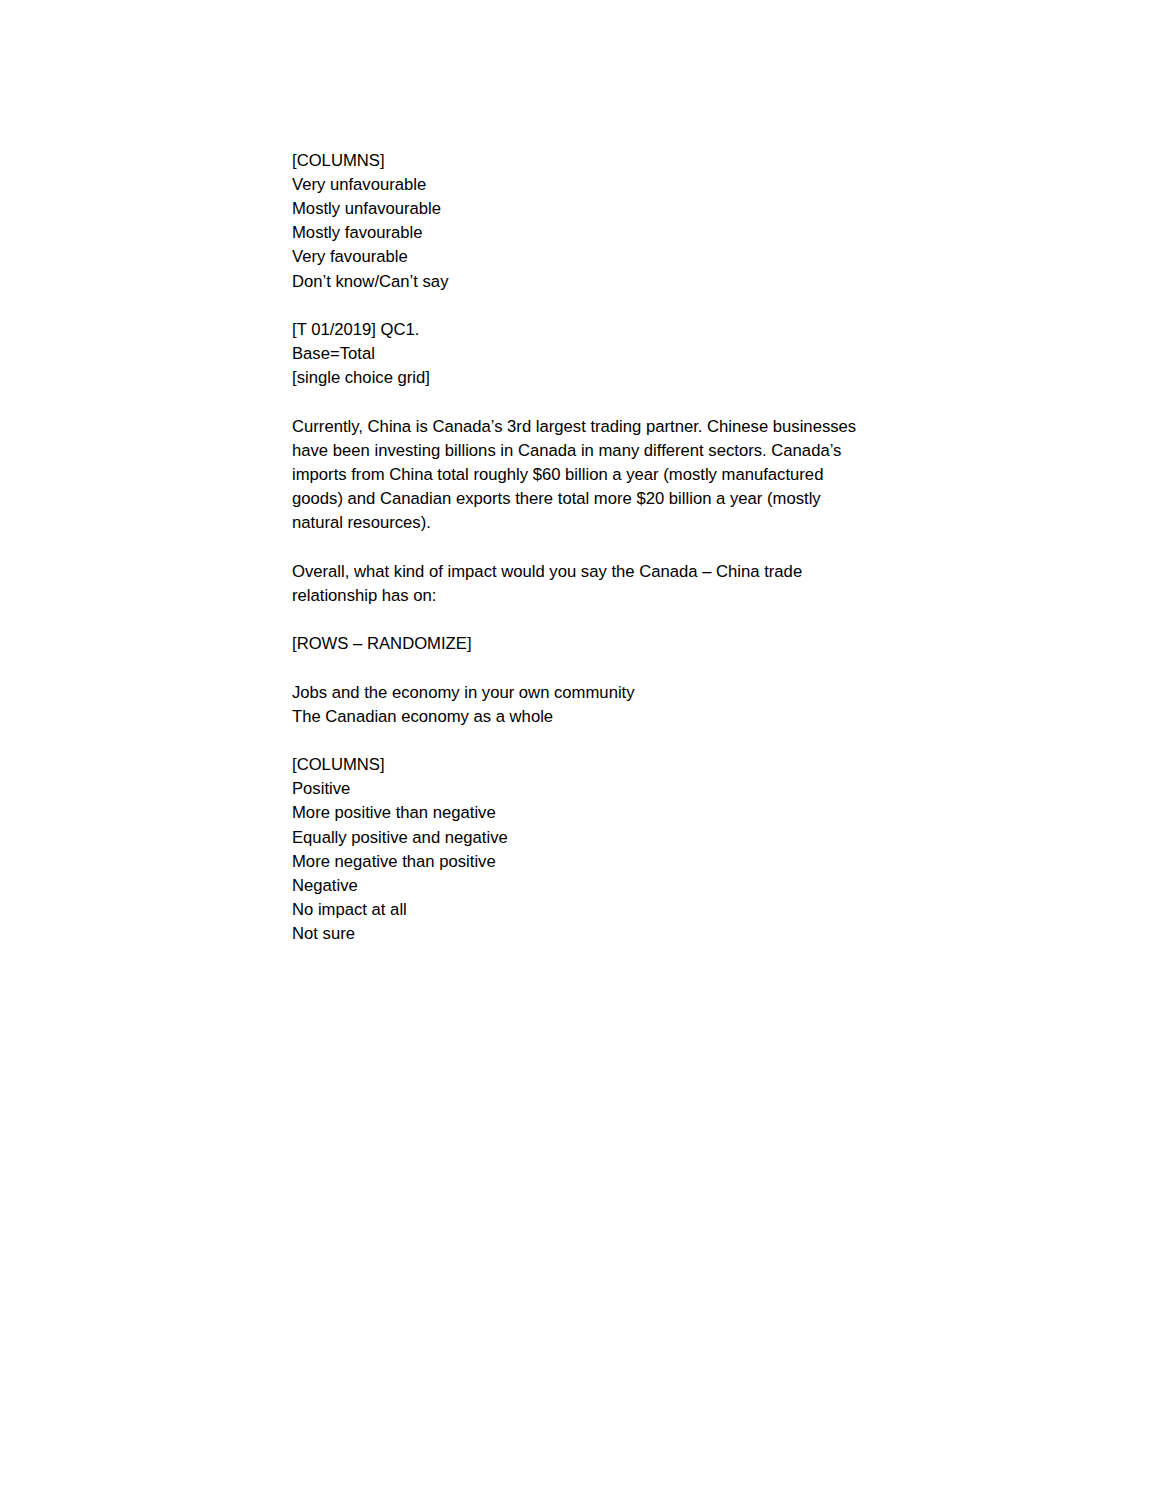[COLUMNS]
Very unfavourable
Mostly unfavourable
Mostly favourable
Very favourable
Don’t know/Can’t say
[T 01/2019] QC1.
Base=Total
[single choice grid]
Currently, China is Canada’s 3rd largest trading partner. Chinese businesses have been investing billions in Canada in many different sectors. Canada’s imports from China total roughly $60 billion a year (mostly manufactured goods) and Canadian exports there total more $20 billion a year (mostly natural resources).
Overall, what kind of impact would you say the Canada – China trade relationship has on:
[ROWS – RANDOMIZE]
Jobs and the economy in your own community
The Canadian economy as a whole
[COLUMNS]
Positive
More positive than negative
Equally positive and negative
More negative than positive
Negative
No impact at all
Not sure